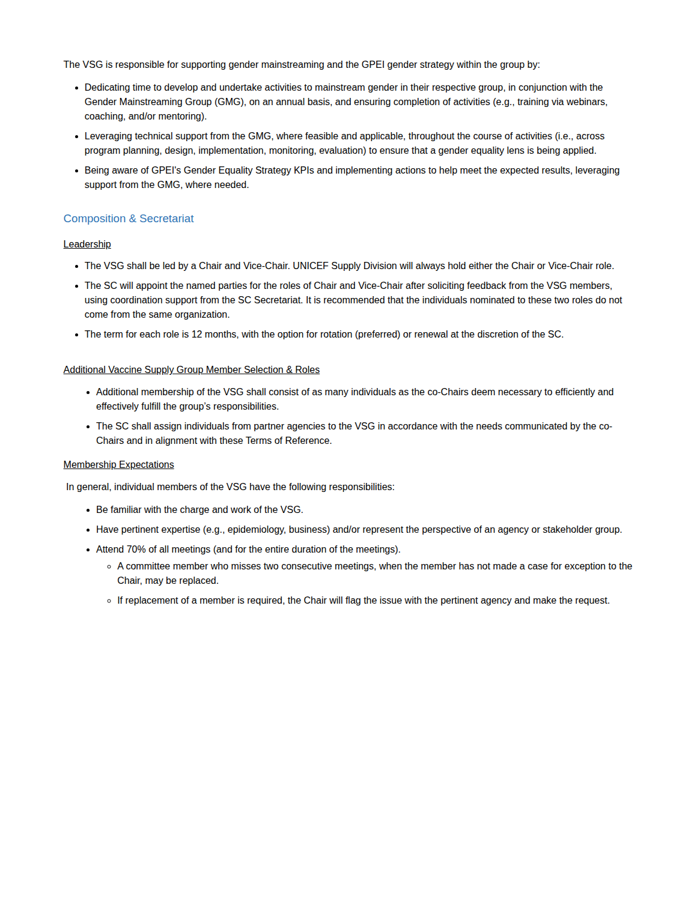The VSG is responsible for supporting gender mainstreaming and the GPEI gender strategy within the group by:
Dedicating time to develop and undertake activities to mainstream gender in their respective group, in conjunction with the Gender Mainstreaming Group (GMG), on an annual basis, and ensuring completion of activities (e.g., training via webinars, coaching, and/or mentoring).
Leveraging technical support from the GMG, where feasible and applicable, throughout the course of activities (i.e., across program planning, design, implementation, monitoring, evaluation) to ensure that a gender equality lens is being applied.
Being aware of GPEI's Gender Equality Strategy KPIs and implementing actions to help meet the expected results, leveraging support from the GMG, where needed.
Composition & Secretariat
Leadership
The VSG shall be led by a Chair and Vice-Chair. UNICEF Supply Division will always hold either the Chair or Vice-Chair role.
The SC will appoint the named parties for the roles of Chair and Vice-Chair after soliciting feedback from the VSG members, using coordination support from the SC Secretariat. It is recommended that the individuals nominated to these two roles do not come from the same organization.
The term for each role is 12 months, with the option for rotation (preferred) or renewal at the discretion of the SC.
Additional Vaccine Supply Group Member Selection & Roles
Additional membership of the VSG shall consist of as many individuals as the co-Chairs deem necessary to efficiently and effectively fulfill the group’s responsibilities.
The SC shall assign individuals from partner agencies to the VSG in accordance with the needs communicated by the co-Chairs and in alignment with these Terms of Reference.
Membership Expectations
In general, individual members of the VSG have the following responsibilities:
Be familiar with the charge and work of the VSG.
Have pertinent expertise (e.g., epidemiology, business) and/or represent the perspective of an agency or stakeholder group.
Attend 70% of all meetings (and for the entire duration of the meetings).
A committee member who misses two consecutive meetings, when the member has not made a case for exception to the Chair, may be replaced.
If replacement of a member is required, the Chair will flag the issue with the pertinent agency and make the request.